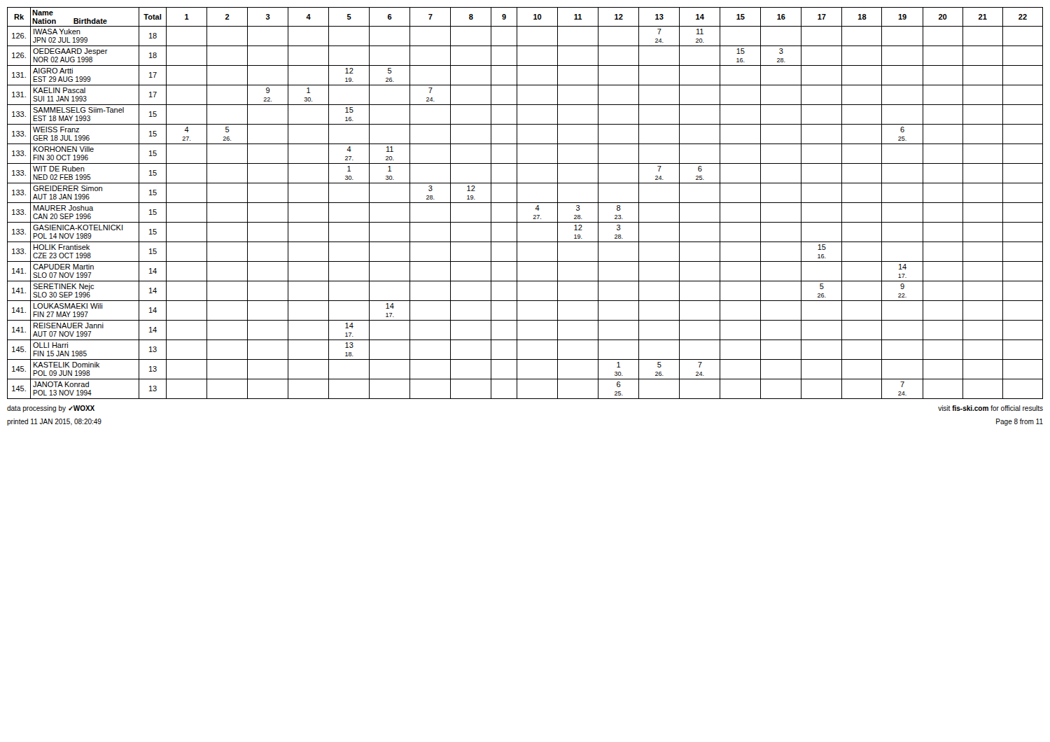| Rk | Name Nation Birthdate | Total | 1 | 2 | 3 | 4 | 5 | 6 | 7 | 8 | 9 | 10 | 11 | 12 | 13 | 14 | 15 | 16 | 17 | 18 | 19 | 20 | 21 | 22 |
| --- | --- | --- | --- | --- | --- | --- | --- | --- | --- | --- | --- | --- | --- | --- | --- | --- | --- | --- | --- | --- | --- | --- | --- | --- |
| 126. | IWASA Yuken JPN 02 JUL 1999 | 18 | | | | | | | | | | | | | 7 24. | 11 20. | | | | | | | | |
| 126. | OEDEGAARD Jesper NOR 02 AUG 1998 | 18 | | | | | | | | | | | | | | | 15 16. | 3 28. | | | | | | |
| 131. | AIGRO Artti EST 29 AUG 1999 | 17 | | | | | 12 19. | 5 26. | | | | | | | | | | | | | | | | |
| 131. | KAELIN Pascal SUI 11 JAN 1993 | 17 | | | 9 22. | 1 30. | | | 7 24. | | | | | | | | | | | | | | | |
| 133. | SAMMELSELG Siim-Tanel EST 18 MAY 1993 | 15 | | | | | 15 16. | | | | | | | | | | | | | | | | | |
| 133. | WEISS Franz GER 18 JUL 1996 | 15 | 4 27. | 5 26. | | | | | | | | | | | | | | | | | 6 25. | | | |
| 133. | KORHONEN Ville FIN 30 OCT 1996 | 15 | | | | | 4 27. | 11 20. | | | | | | | | | | | | | | | | |
| 133. | WIT DE Ruben NED 02 FEB 1995 | 15 | | | | | 1 30. | 1 30. | | | | | | | 7 24. | 6 25. | | | | | | | | |
| 133. | GREIDERER Simon AUT 18 JAN 1996 | 15 | | | | | | | 3 28. | 12 19. | | | | | | | | | | | | | | |
| 133. | MAURER Joshua CAN 20 SEP 1996 | 15 | | | | | | | | | | 4 27. | 3 28. | 8 23. | | | | | | | | | | |
| 133. | GASIENICA-KOTELNICKI POL 14 NOV 1989 | 15 | | | | | | | | | | | 12 19. | 3 28. | | | | | | | | | | |
| 133. | HOLIK Frantisek CZE 23 OCT 1998 | 15 | | | | | | | | | | | | | | | | | 15 16. | | | | | |
| 141. | CAPUDER Martin SLO 07 NOV 1997 | 14 | | | | | | | | | | | | | | | | | | | 14 17. | | | |
| 141. | SERETINEK Nejc SLO 30 SEP 1996 | 14 | | | | | | | | | | | | | | | | | 5 26. | | 9 22. | | | |
| 141. | LOUKASMAEKI Wili FIN 27 MAY 1997 | 14 | | | | | | 14 17. | | | | | | | | | | | | | | | | |
| 141. | REISENAUER Janni AUT 07 NOV 1997 | 14 | | | | | 14 17. | | | | | | | | | | | | | | | | | |
| 145. | OLLI Harri FIN 15 JAN 1985 | 13 | | | | | 13 18. | | | | | | | | | | | | | | | | | |
| 145. | KASTELIK Dominik POL 09 JUN 1998 | 13 | | | | | | | | | | | | 1 30. | 5 26. | 7 24. | | | | | | | | |
| 145. | JANOTA Konrad POL 13 NOV 1994 | 13 | | | | | | | | | | | | 6 25. | | | | | | | 7 24. | | | |
data processing by ✓WOXX
visit fis-ski.com for official results
printed 11 JAN 2015, 08:20:49
Page 8 from 11